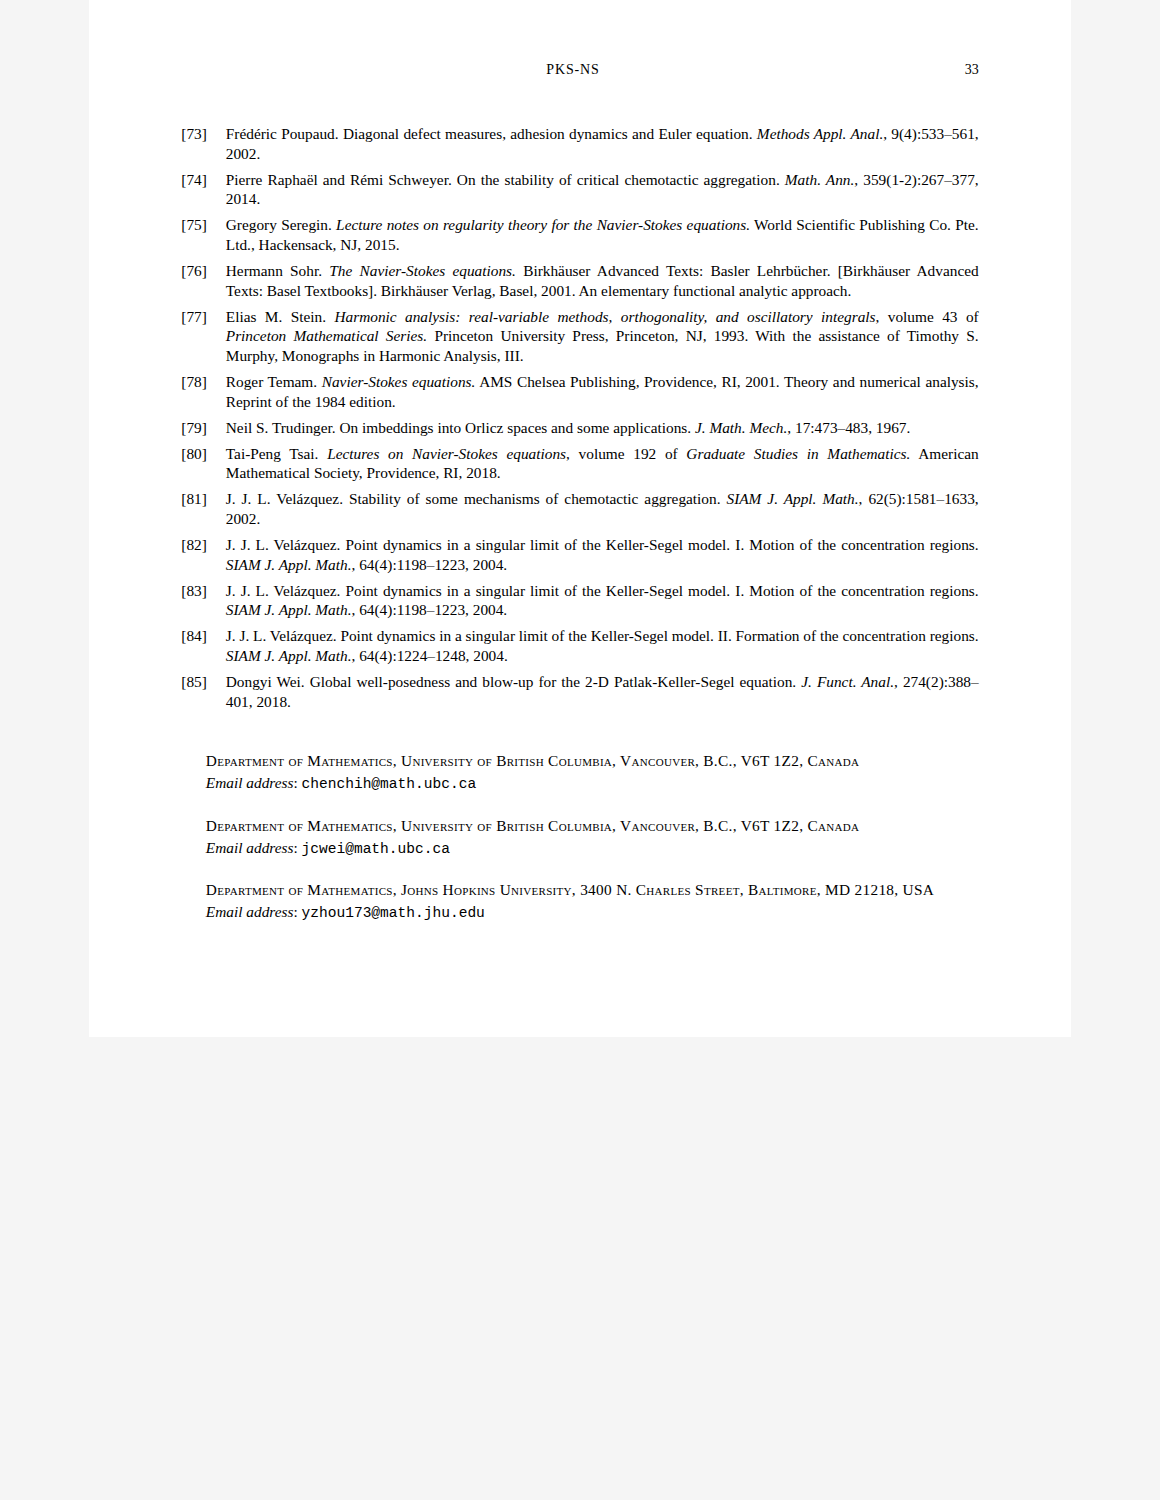PKS-NS 33
[73] Frédéric Poupaud. Diagonal defect measures, adhesion dynamics and Euler equation. Methods Appl. Anal., 9(4):533–561, 2002.
[74] Pierre Raphaël and Rémi Schweyer. On the stability of critical chemotactic aggregation. Math. Ann., 359(1-2):267–377, 2014.
[75] Gregory Seregin. Lecture notes on regularity theory for the Navier-Stokes equations. World Scientific Publishing Co. Pte. Ltd., Hackensack, NJ, 2015.
[76] Hermann Sohr. The Navier-Stokes equations. Birkhäuser Advanced Texts: Basler Lehrbücher. [Birkhäuser Advanced Texts: Basel Textbooks]. Birkhäuser Verlag, Basel, 2001. An elementary functional analytic approach.
[77] Elias M. Stein. Harmonic analysis: real-variable methods, orthogonality, and oscillatory integrals, volume 43 of Princeton Mathematical Series. Princeton University Press, Princeton, NJ, 1993. With the assistance of Timothy S. Murphy, Monographs in Harmonic Analysis, III.
[78] Roger Temam. Navier-Stokes equations. AMS Chelsea Publishing, Providence, RI, 2001. Theory and numerical analysis, Reprint of the 1984 edition.
[79] Neil S. Trudinger. On imbeddings into Orlicz spaces and some applications. J. Math. Mech., 17:473–483, 1967.
[80] Tai-Peng Tsai. Lectures on Navier-Stokes equations, volume 192 of Graduate Studies in Mathematics. American Mathematical Society, Providence, RI, 2018.
[81] J. J. L. Velázquez. Stability of some mechanisms of chemotactic aggregation. SIAM J. Appl. Math., 62(5):1581–1633, 2002.
[82] J. J. L. Velázquez. Point dynamics in a singular limit of the Keller-Segel model. I. Motion of the concentration regions. SIAM J. Appl. Math., 64(4):1198–1223, 2004.
[83] J. J. L. Velázquez. Point dynamics in a singular limit of the Keller-Segel model. I. Motion of the concentration regions. SIAM J. Appl. Math., 64(4):1198–1223, 2004.
[84] J. J. L. Velázquez. Point dynamics in a singular limit of the Keller-Segel model. II. Formation of the concentration regions. SIAM J. Appl. Math., 64(4):1224–1248, 2004.
[85] Dongyi Wei. Global well-posedness and blow-up for the 2-D Patlak-Keller-Segel equation. J. Funct. Anal., 274(2):388–401, 2018.
Department of Mathematics, University of British Columbia, Vancouver, B.C., V6T 1Z2, Canada
Email address: chenchih@math.ubc.ca
Department of Mathematics, University of British Columbia, Vancouver, B.C., V6T 1Z2, Canada
Email address: jcwei@math.ubc.ca
Department of Mathematics, Johns Hopkins University, 3400 N. Charles Street, Baltimore, MD 21218, USA
Email address: yzhou173@math.jhu.edu